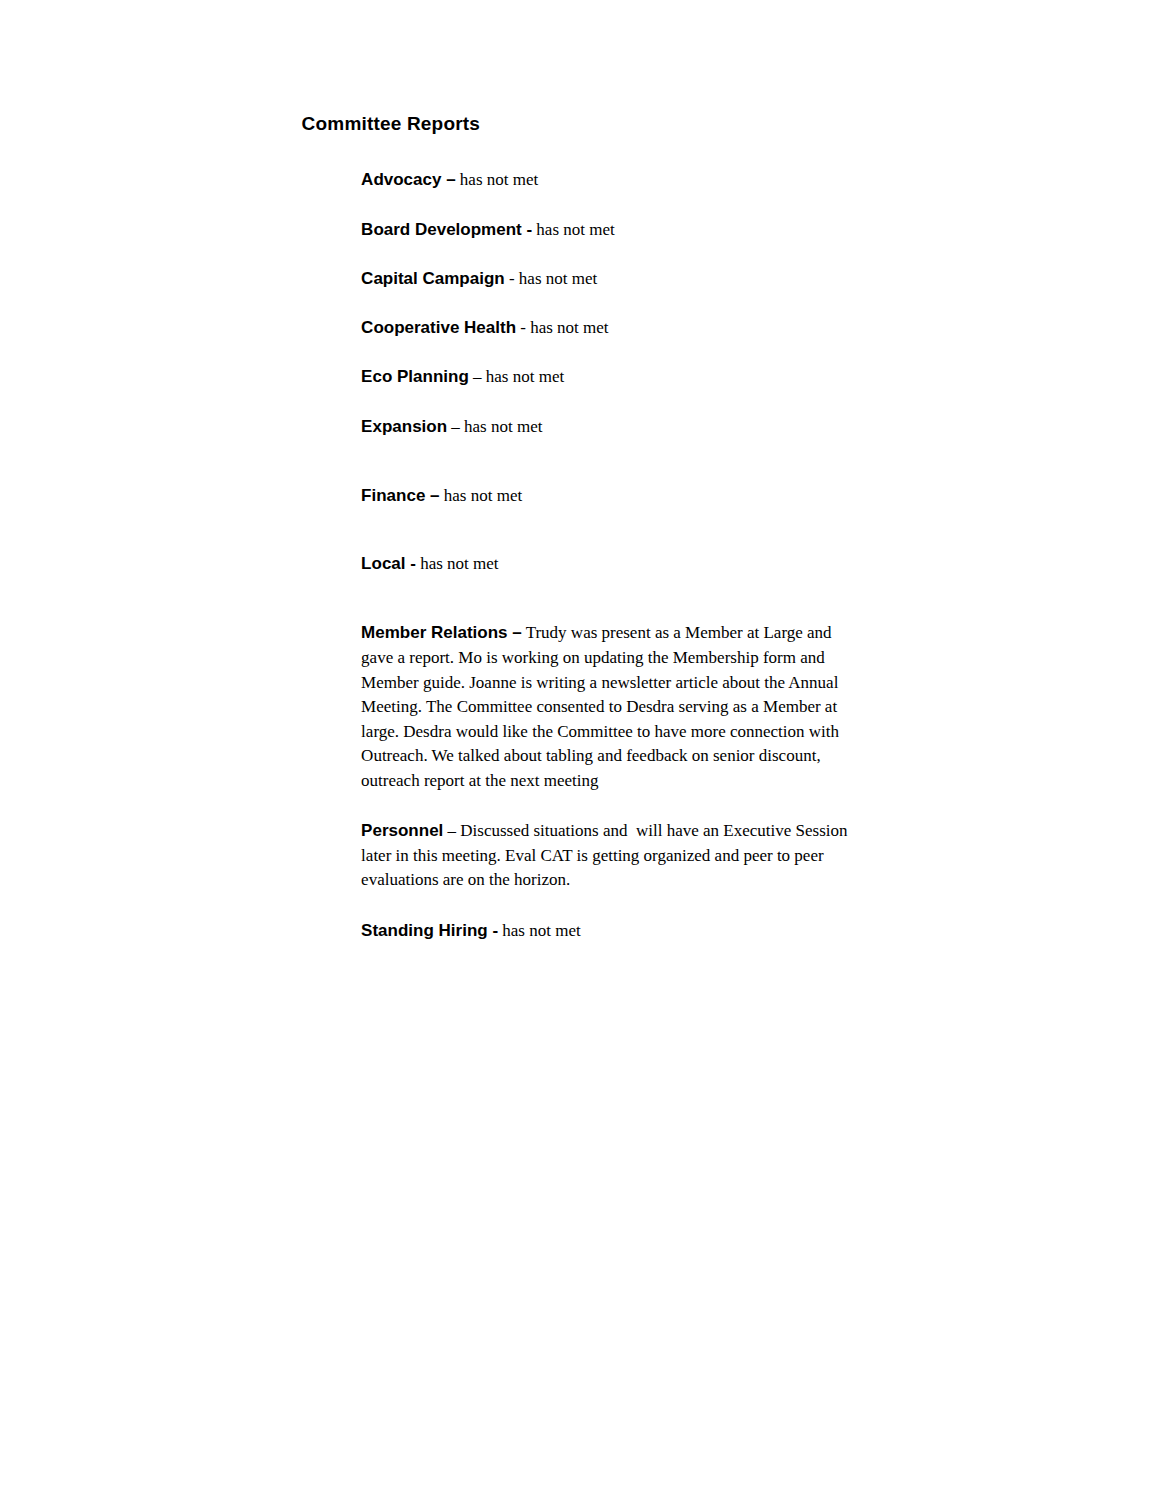Committee Reports
Advocacy – has not met
Board Development - has not met
Capital Campaign - has not met
Cooperative Health - has not met
Eco Planning – has not met
Expansion – has not met
Finance – has not met
Local - has not met
Member Relations – Trudy was present as a Member at Large and gave a report. Mo is working on updating the Membership form and Member guide. Joanne is writing a newsletter article about the Annual Meeting. The Committee consented to Desdra serving as a Member at large. Desdra would like the Committee to have more connection with Outreach. We talked about tabling and feedback on senior discount, outreach report at the next meeting
Personnel – Discussed situations and will have an Executive Session later in this meeting. Eval CAT is getting organized and peer to peer evaluations are on the horizon.
Standing Hiring - has not met